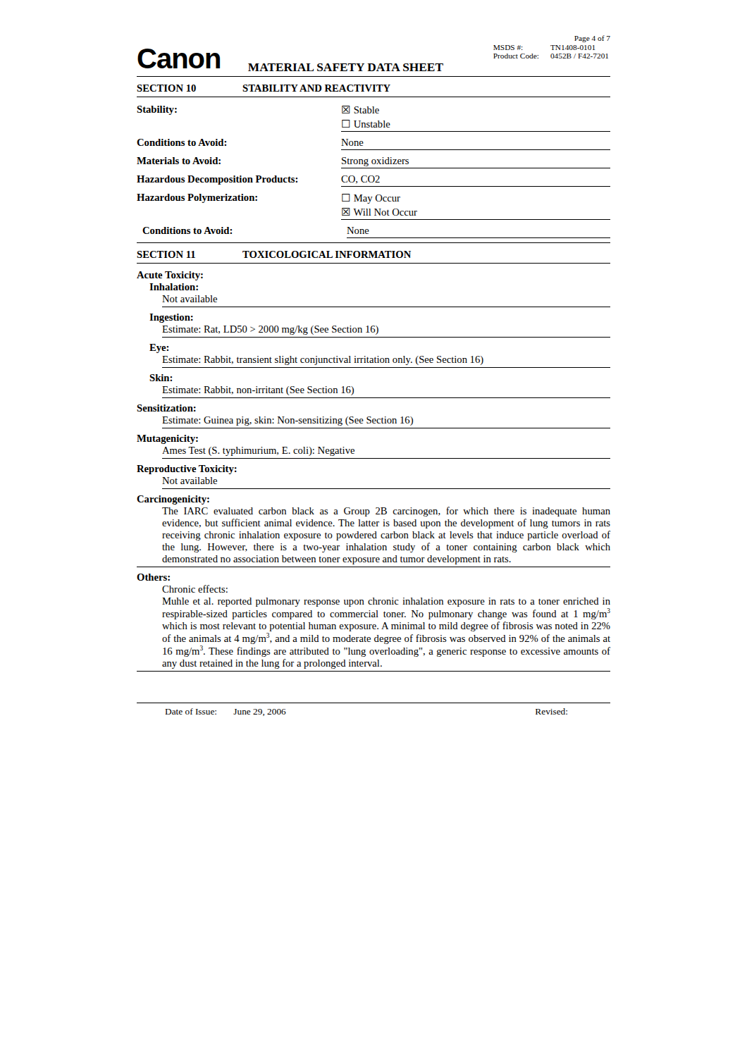Page 4 of 7
Canon
MATERIAL SAFETY DATA SHEET
| MSDS #: | TN1408-0101 |
| Product Code: | 0452B / F42-7201 |
SECTION 10
STABILITY AND REACTIVITY
| Stability: | ☒ Stable |
| | ☐ Unstable |
| Conditions to Avoid: | None |
| Materials to Avoid: | Strong oxidizers |
| Hazardous Decomposition Products: | CO, CO2 |
| Hazardous Polymerization: | ☐ May Occur |
| | ☒ Will Not Occur |
| Conditions to Avoid: | None |
SECTION 11
TOXICOLOGICAL INFORMATION
Acute Toxicity:
Inhalation:
Not available
Ingestion:
Estimate: Rat, LD50 > 2000 mg/kg (See Section 16)
Eye:
Estimate: Rabbit, transient slight conjunctival irritation only. (See Section 16)
Skin:
Estimate: Rabbit, non-irritant (See Section 16)
Sensitization:
Estimate: Guinea pig, skin: Non-sensitizing (See Section 16)
Mutagenicity:
Ames Test (S. typhimurium, E. coli): Negative
Reproductive Toxicity:
Not available
Carcinogenicity:
The IARC evaluated carbon black as a Group 2B carcinogen, for which there is inadequate human evidence, but sufficient animal evidence. The latter is based upon the development of lung tumors in rats receiving chronic inhalation exposure to powdered carbon black at levels that induce particle overload of the lung. However, there is a two-year inhalation study of a toner containing carbon black which demonstrated no association between toner exposure and tumor development in rats.
Others:
Chronic effects:
Muhle et al. reported pulmonary response upon chronic inhalation exposure in rats to a toner enriched in respirable-sized particles compared to commercial toner. No pulmonary change was found at 1 mg/m3 which is most relevant to potential human exposure. A minimal to mild degree of fibrosis was noted in 22% of the animals at 4 mg/m3, and a mild to moderate degree of fibrosis was observed in 92% of the animals at 16 mg/m3. These findings are attributed to "lung overloading", a generic response to excessive amounts of any dust retained in the lung for a prolonged interval.
Date of Issue: June 29, 2006
Revised: